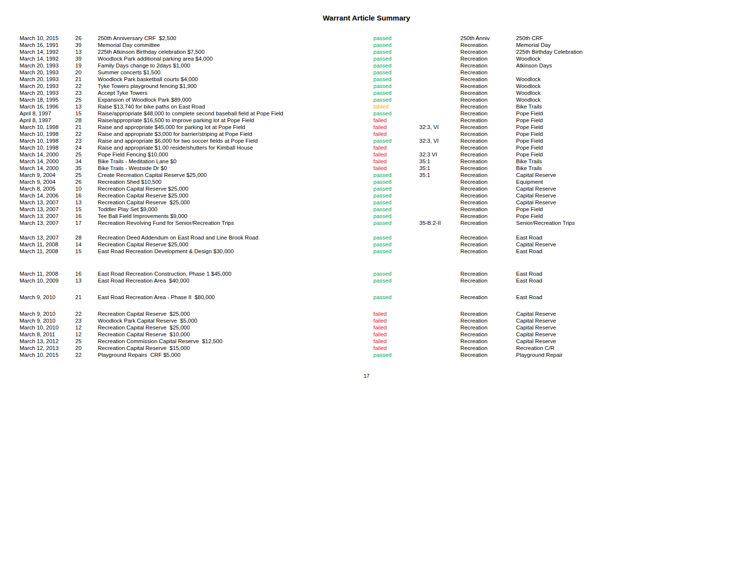Warrant Article Summary
| March 10, 2015 | 26 | 250th Anniversary CRF $2,500 | passed | | 250th Anniv | 250th CRF |
| March 16, 1991 | 39 | Memorial Day committee | passed | | Recreation | Memorial Day |
| March 14, 1992 | 13 | 225th Atkinson Birthday celebration $7,500 | passed | | Recreation | 225th Birthday Celebration |
| March 14, 1992 | 39 | Woodlock Park additional parking area $4,000 | passed | | Recreation | Woodlock |
| March 20, 1993 | 19 | Family Days change to 2days $1,000 | passed | | Recreation | Atkinson Days |
| March 20, 1993 | 20 | Summer concerts $1,500 | passed | | Recreation | |
| March 20, 1993 | 21 | Woodlock Park basketball courts $4,000 | passed | | Recreation | Woodlock |
| March 20, 1993 | 22 | Tyke Towers playground fencing $1,900 | passed | | Recreation | Woodlock |
| March 20, 1993 | 23 | Accept Tyke Towers | passed | | Recreation | Woodlock |
| March 18, 1995 | 25 | Expansion of Woodlock Park $89,000 | passed | | Recreation | Woodlock |
| March 16, 1996 | 13 | Raise $13,740 for bike paths on East Road | tabled | | Recreation | Bike Trails |
| April 8, 1997 | 15 | Raise/appropriate $48,000 to complete second baseball field at Pope Field | passed | | Recreation | Pope Field |
| April 8, 1997 | 28 | Raise/appropriate $16,500 to improve parking lot at Pope Field | failed | | Recreation | Pope Field |
| March 10, 1998 | 21 | Raise and appropriate $45,000 for parking lot at Pope Field | failed | 32:3, VI | Recreation | Pope Field |
| March 10, 1998 | 22 | Raise and appropriate $3,000 for barrier/striping at Pope Field | failed | | Recreation | Pope Field |
| March 10, 1998 | 23 | Raise and appropriate $6,000 for two soccer fields at Pope Field | passed | 32:3, VI | Recreation | Pope Field |
| March 10, 1998 | 24 | Raise and appropriate $1.00 reside/shutters for Kimball House | failed | | Recreation | Pope Field |
| March 14, 2000 | 25 | Pope Field Fencing $10,000 | failed | 32:3 VI | Recreation | Pope Field |
| March 14, 2000 | 34 | Bike Trails - Meditation Lane $0 | failed | 35:1 | Recreation | Bike Trails |
| March 14, 2000 | 35 | Bike Trails - Westside Dr $0 | failed | 35:1 | Recreation | Bike Trails |
| March 9, 2004 | 25 | Create Recreation Capital Reserve $25,000 | passed | 35:1 | Recreation | Capital Reserve |
| March 9, 2004 | 26 | Recreation Shed $10,500 | passed | | Recreation | Equipment |
| March 8, 2005 | 10 | Recreation Capital Reserve $25,000 | passed | | Recreation | Capital Reserve |
| March 14, 2006 | 16 | Recreation Capital Reserve $25,000 | passed | | Recreation | Capital Reserve |
| March 13, 2007 | 13 | Recreation Capital Reserve $25,000 | passed | | Recreation | Capital Reserve |
| March 13, 2007 | 15 | Toddler Play Set $9,000 | passed | | Recreation | Pope Field |
| March 13, 2007 | 16 | Tee Ball Field Improvements $9,000 | passed | | Recreation | Pope Field |
| March 13, 2007 | 17 | Recreation Revolving Fund for Senior/Recreation Trips | passed | 35-B:2-II | Recreation | Senior/Recreation Trips |
| March 13, 2007 | 28 | Recreation Deed Addendum on East Road and Line Brook Road | passed | | Recreation | East Road |
| March 11, 2008 | 14 | Recreation Capital Reserve $25,000 | passed | | Recreation | Capital Reserve |
| March 11, 2008 | 15 | East Road Recreation Development & Design $30,000 | passed | | Recreation | East Road |
| March 11, 2008 | 16 | East Road Recreation Construction, Phase 1 $45,000 | passed | | Recreation | East Road |
| March 10, 2009 | 13 | East Road Recreation Area $40,000 | passed | | Recreation | East Road |
| March 9, 2010 | 21 | East Road Recreation Area - Phase II $80,000 | passed | | Recreation | East Road |
| March 9, 2010 | 22 | Recreation Capital Reserve $25,000 | failed | | Recreation | Capital Reserve |
| March 9, 2010 | 23 | Woodlock Park Capital Reserve $5,000 | failed | | Recreation | Capital Reserve |
| March 10, 2010 | 12 | Recreation Capital Reserve $25,000 | failed | | Recreation | Capital Reserve |
| March 8, 2011 | 12 | Recreation Capital Reserve $10,000 | failed | | Recreation | Capital Reserve |
| March 13, 2012 | 25 | Recreation Commission Capital Reserve $12,500 | failed | | Recreation | Capital Reserve |
| March 12, 2013 | 20 | Recreation Capital Reserve $15,000 | failed | | Recreation | Recreation C/R |
| March 10, 2015 | 22 | Playground Repairs CRF $5,000 | passed | | Recreation | Playground Repair |
17